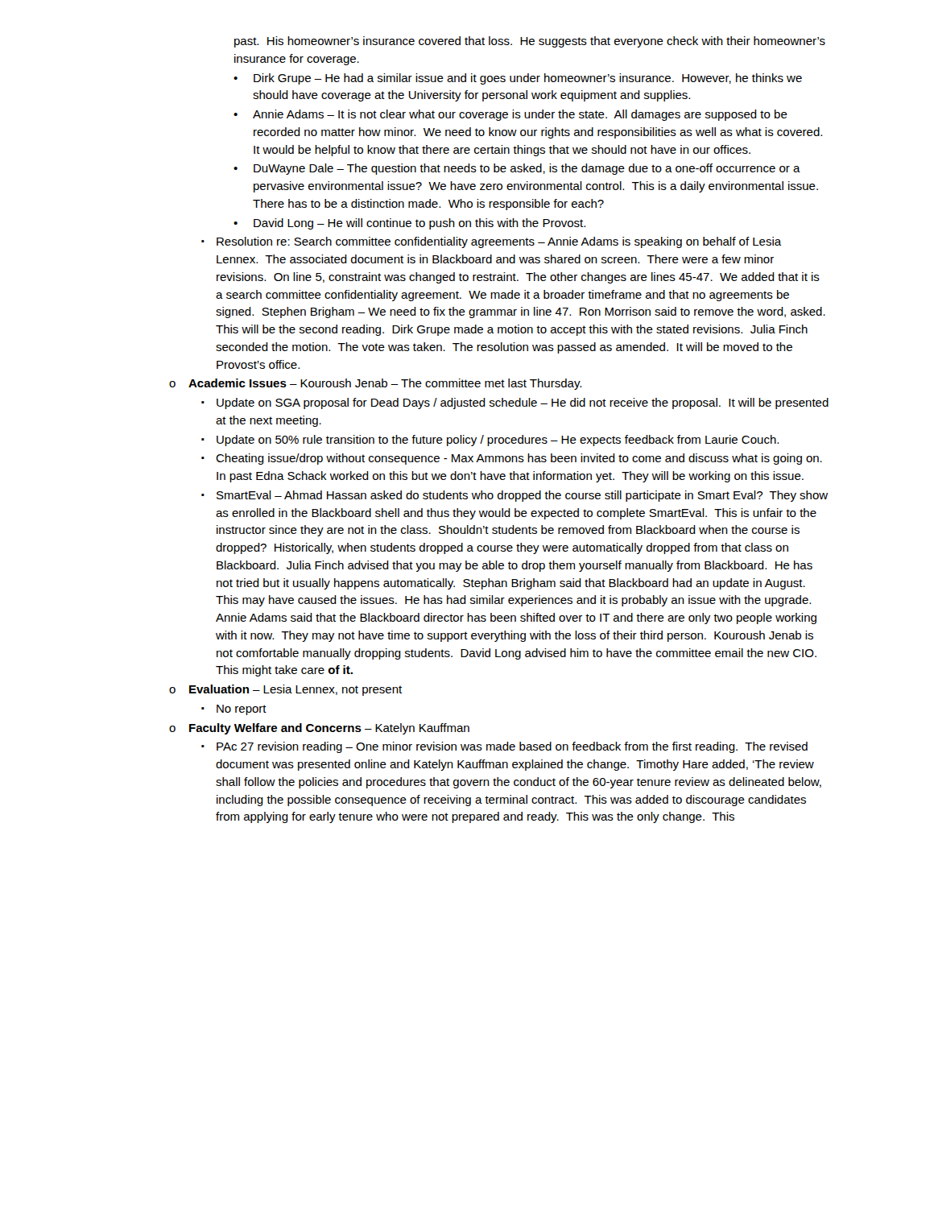past. His homeowner’s insurance covered that loss. He suggests that everyone check with their homeowner’s insurance for coverage.
• Dirk Grupe – He had a similar issue and it goes under homeowner’s insurance. However, he thinks we should have coverage at the University for personal work equipment and supplies.
• Annie Adams – It is not clear what our coverage is under the state. All damages are supposed to be recorded no matter how minor. We need to know our rights and responsibilities as well as what is covered. It would be helpful to know that there are certain things that we should not have in our offices.
• DuWayne Dale – The question that needs to be asked, is the damage due to a one-off occurrence or a pervasive environmental issue? We have zero environmental control. This is a daily environmental issue. There has to be a distinction made. Who is responsible for each?
• David Long – He will continue to push on this with the Provost.
▪ Resolution re: Search committee confidentiality agreements – Annie Adams is speaking on behalf of Lesia Lennex. The associated document is in Blackboard and was shared on screen. There were a few minor revisions. On line 5, constraint was changed to restraint. The other changes are lines 45-47. We added that it is a search committee confidentiality agreement. We made it a broader timeframe and that no agreements be signed. Stephen Brigham – We need to fix the grammar in line 47. Ron Morrison said to remove the word, asked. This will be the second reading. Dirk Grupe made a motion to accept this with the stated revisions. Julia Finch seconded the motion. The vote was taken. The resolution was passed as amended. It will be moved to the Provost’s office.
o Academic Issues – Kouroush Jenab – The committee met last Thursday.
▪ Update on SGA proposal for Dead Days / adjusted schedule – He did not receive the proposal. It will be presented at the next meeting.
▪ Update on 50% rule transition to the future policy / procedures – He expects feedback from Laurie Couch.
▪ Cheating issue/drop without consequence - Max Ammons has been invited to come and discuss what is going on. In past Edna Schack worked on this but we don’t have that information yet. They will be working on this issue.
▪ SmartEval – Ahmad Hassan asked do students who dropped the course still participate in Smart Eval? They show as enrolled in the Blackboard shell and thus they would be expected to complete SmartEval. This is unfair to the instructor since they are not in the class. Shouldn’t students be removed from Blackboard when the course is dropped? Historically, when students dropped a course they were automatically dropped from that class on Blackboard. Julia Finch advised that you may be able to drop them yourself manually from Blackboard. He has not tried but it usually happens automatically. Stephan Brigham said that Blackboard had an update in August. This may have caused the issues. He has had similar experiences and it is probably an issue with the upgrade. Annie Adams said that the Blackboard director has been shifted over to IT and there are only two people working with it now. They may not have time to support everything with the loss of their third person. Kouroush Jenab is not comfortable manually dropping students. David Long advised him to have the committee email the new CIO. This might take care of it.
o Evaluation – Lesia Lennex, not present
▪ No report
o Faculty Welfare and Concerns – Katelyn Kauffman
▪ PAc 27 revision reading – One minor revision was made based on feedback from the first reading. The revised document was presented online and Katelyn Kauffman explained the change. Timothy Hare added, ‘The review shall follow the policies and procedures that govern the conduct of the 60-year tenure review as delineated below, including the possible consequence of receiving a terminal contract. This was added to discourage candidates from applying for early tenure who were not prepared and ready. This was the only change. This